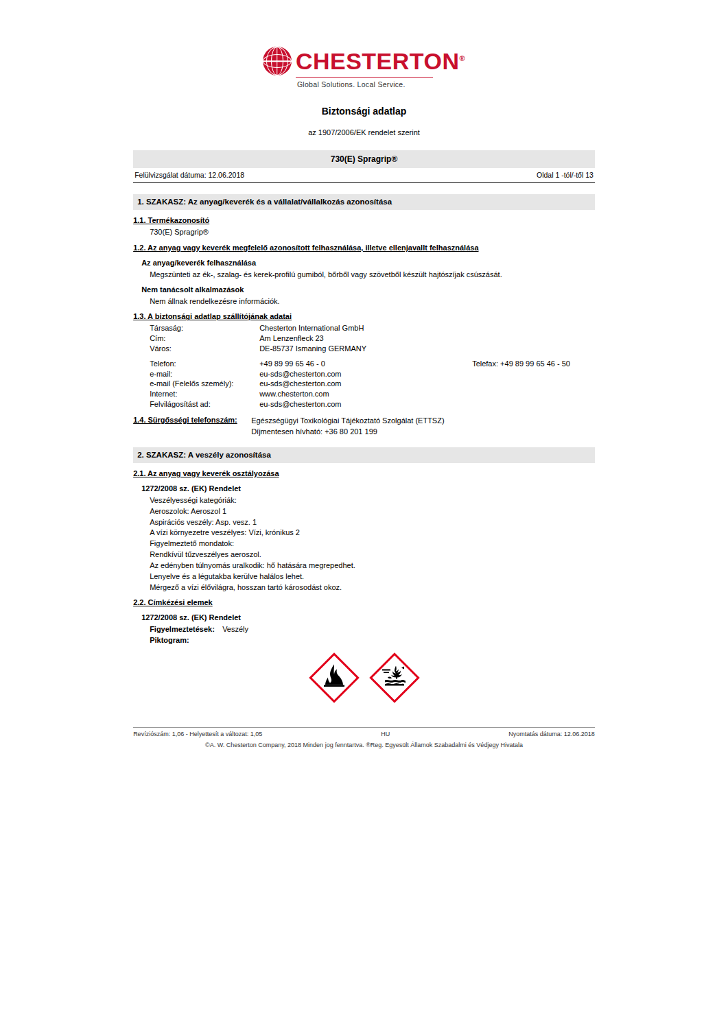CHESTERTON®
Global Solutions. Local Service.
Biztonsági adatlap
az 1907/2006/EK rendelet szerint
730(E) Spragrip®
Felülvizsgálat dátuma: 12.06.2018 Oldal 1 -tól/-től 13
1. SZAKASZ: Az anyag/keverék és a vállalat/vállalkozás azonosítása
1.1. Termékazonosító
730(E) Spragrip®
1.2. Az anyag vagy keverék megfelelő azonosított felhasználása, illetve ellenjavallt felhasználása
Az anyag/keverék felhasználása
Megszünteti az ék-, szalag- és kerek-profilú gumiból, bőrből vagy szövetből készült hajtószíjak csúszását.
Nem tanácsolt alkalmazások
Nem állnak rendelkezésre információk.
1.3. A biztonsági adatlap szállítójának adatai
| Társaság: | Chesterton International GmbH | |
| Cím: | Am Lenzenfleck 23 | |
| Város: | DE-85737 Ismaning GERMANY | |
| Telefon: | +49 89 99 65 46 - 0 | Telefax: +49 89 99 65 46 - 50 |
| e-mail: | eu-sds@chesterton.com | |
| e-mail (Felelős személy): | eu-sds@chesterton.com | |
| Internet: | www.chesterton.com | |
| Felvilágosítást ad: | eu-sds@chesterton.com | |
1.4. Sürgősségi telefonszám:
Egészségügyi Toxikológiai Tájékoztató Szolgálat (ETTSZ)
Díjmentesen hívható: +36 80 201 199
2. SZAKASZ: A veszély azonosítása
2.1. Az anyag vagy keverék osztályozása
1272/2008 sz. (EK) Rendelet
Veszélyességi kategóriák:
Aeroszolok: Aeroszol 1
Aspirációs veszély: Asp. vesz. 1
A vízi környezetre veszélyes: Vízi, krónikus 2
Figyelmeztető mondatok:
Rendkívül tűzveszélyes aeroszol.
Az edényben túlnyomás uralkodik: hő hatására megrepedhet.
Lenyelve és a légutakba kerülve halálos lehet.
Mérgező a vízi élővilágra, hosszan tartó károsodást okoz.
2.2. Címkézési elemek
1272/2008 sz. (EK) Rendelet
Figyelmeztetések: Veszély
Piktogram:
Revíziószám: 1,06 - Helyettesít a változat: 1,05 HU Nyomtatás dátuma: 12.06.2018
©A. W. Chesterton Company, 2018 Minden jog fenntartva. ®Reg. Egyesült Államok Szabadalmi és Védjegy Hivatala